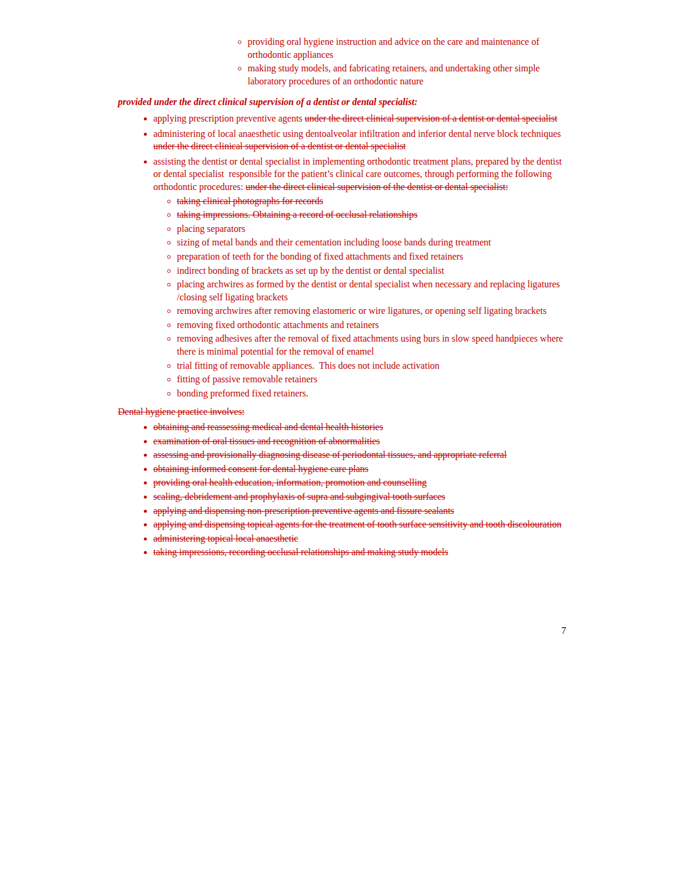providing oral hygiene instruction and advice on the care and maintenance of orthodontic appliances
making study models, and fabricating retainers, and undertaking other simple laboratory procedures of an orthodontic nature
provided under the direct clinical supervision of a dentist or dental specialist:
applying prescription preventive agents under the direct clinical supervision of a dentist or dental specialist
administering of local anaesthetic using dentoalveolar infiltration and inferior dental nerve block techniques under the direct clinical supervision of a dentist or dental specialist
assisting the dentist or dental specialist in implementing orthodontic treatment plans, prepared by the dentist or dental specialist responsible for the patient’s clinical care outcomes, through performing the following orthodontic procedures: under the direct clinical supervision of the dentist or dental specialist:
taking clinical photographs for records
taking impressions. Obtaining a record of occlusal relationships
placing separators
sizing of metal bands and their cementation including loose bands during treatment
preparation of teeth for the bonding of fixed attachments and fixed retainers
indirect bonding of brackets as set up by the dentist or dental specialist
placing archwires as formed by the dentist or dental specialist when necessary and replacing ligatures /closing self ligating brackets
removing archwires after removing elastomeric or wire ligatures, or opening self ligating brackets
removing fixed orthodontic attachments and retainers
removing adhesives after the removal of fixed attachments using burs in slow speed handpieces where there is minimal potential for the removal of enamel
trial fitting of removable appliances. This does not include activation
fitting of passive removable retainers
bonding preformed fixed retainers.
Dental hygiene practice involves:
obtaining and reassessing medical and dental health histories
examination of oral tissues and recognition of abnormalities
assessing and provisionally diagnosing disease of periodontal tissues, and appropriate referral
obtaining informed consent for dental hygiene care plans
providing oral health education, information, promotion and counselling
scaling, debridement and prophylaxis of supra and subgingival tooth surfaces
applying and dispensing non-prescription preventive agents and fissure sealants
applying and dispensing topical agents for the treatment of tooth surface sensitivity and tooth discolouration
administering topical local anaesthetic
taking impressions, recording occlusal relationships and making study models
7